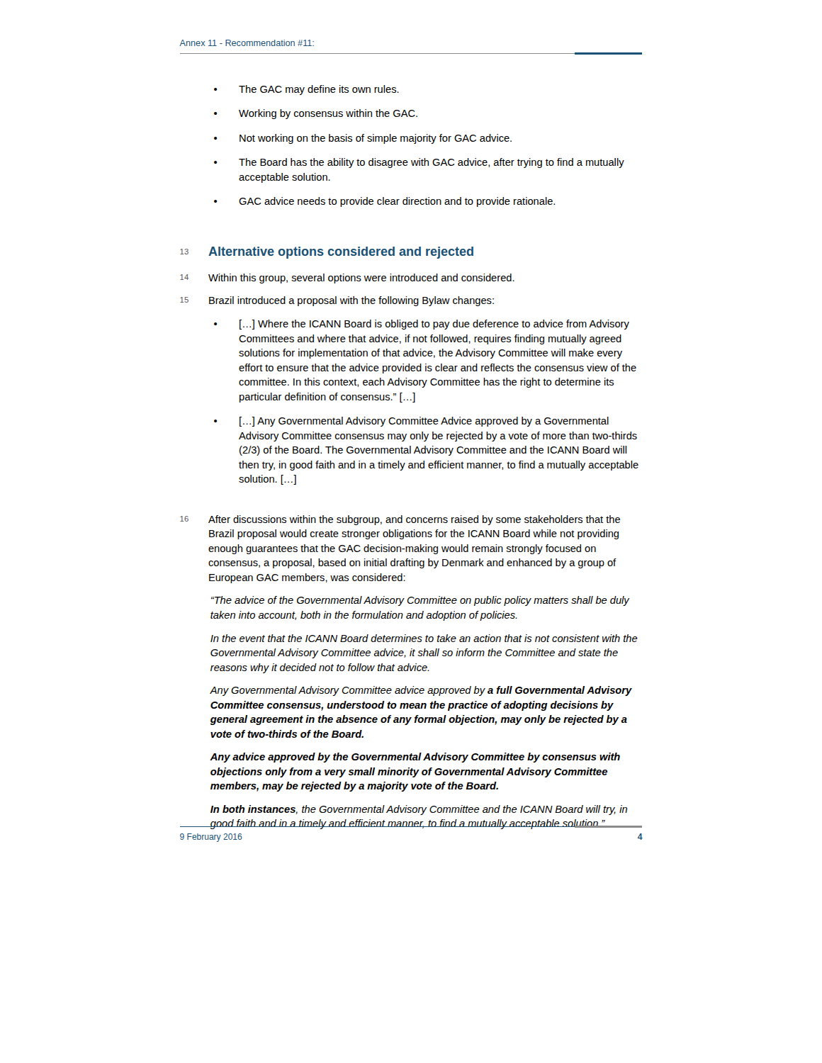Annex 11 - Recommendation #11:
The GAC may define its own rules.
Working by consensus within the GAC.
Not working on the basis of simple majority for GAC advice.
The Board has the ability to disagree with GAC advice, after trying to find a mutually acceptable solution.
GAC advice needs to provide clear direction and to provide rationale.
13
Alternative options considered and rejected
14
Within this group, several options were introduced and considered.
15
Brazil introduced a proposal with the following Bylaw changes:
[…] Where the ICANN Board is obliged to pay due deference to advice from Advisory Committees and where that advice, if not followed, requires finding mutually agreed solutions for implementation of that advice, the Advisory Committee will make every effort to ensure that the advice provided is clear and reflects the consensus view of the committee. In this context, each Advisory Committee has the right to determine its particular definition of consensus.” […]
[…] Any Governmental Advisory Committee Advice approved by a Governmental Advisory Committee consensus may only be rejected by a vote of more than two-thirds (2/3) of the Board. The Governmental Advisory Committee and the ICANN Board will then try, in good faith and in a timely and efficient manner, to find a mutually acceptable solution. […]
16
After discussions within the subgroup, and concerns raised by some stakeholders that the Brazil proposal would create stronger obligations for the ICANN Board while not providing enough guarantees that the GAC decision-making would remain strongly focused on consensus, a proposal, based on initial drafting by Denmark and enhanced by a group of European GAC members, was considered:
“The advice of the Governmental Advisory Committee on public policy matters shall be duly taken into account, both in the formulation and adoption of policies.
In the event that the ICANN Board determines to take an action that is not consistent with the Governmental Advisory Committee advice, it shall so inform the Committee and state the reasons why it decided not to follow that advice.
Any Governmental Advisory Committee advice approved by a full Governmental Advisory Committee consensus, understood to mean the practice of adopting decisions by general agreement in the absence of any formal objection, may only be rejected by a vote of two-thirds of the Board.
Any advice approved by the Governmental Advisory Committee by consensus with objections only from a very small minority of Governmental Advisory Committee members, may be rejected by a majority vote of the Board.
In both instances, the Governmental Advisory Committee and the ICANN Board will try, in good faith and in a timely and efficient manner, to find a mutually acceptable solution.”
9 February 2016 4